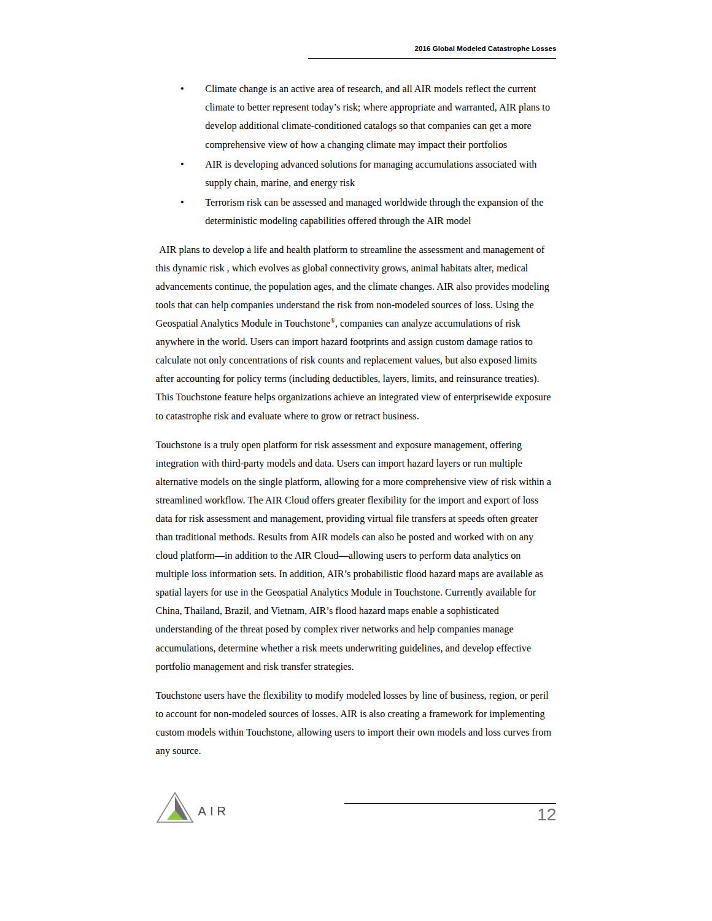2016 Global Modeled Catastrophe Losses
Climate change is an active area of research, and all AIR models reflect the current climate to better represent today’s risk; where appropriate and warranted, AIR plans to develop additional climate-conditioned catalogs so that companies can get a more comprehensive view of how a changing climate may impact their portfolios
AIR is developing advanced solutions for managing accumulations associated with supply chain, marine, and energy risk
Terrorism risk can be assessed and managed worldwide through the expansion of the deterministic modeling capabilities offered through the AIR model
AIR plans to develop a life and health platform to streamline the assessment and management of this dynamic risk , which evolves as global connectivity grows, animal habitats alter, medical advancements continue, the population ages, and the climate changes. AIR also provides modeling tools that can help companies understand the risk from non-modeled sources of loss. Using the Geospatial Analytics Module in Touchstone®, companies can analyze accumulations of risk anywhere in the world. Users can import hazard footprints and assign custom damage ratios to calculate not only concentrations of risk counts and replacement values, but also exposed limits after accounting for policy terms (including deductibles, layers, limits, and reinsurance treaties). This Touchstone feature helps organizations achieve an integrated view of enterprisewide exposure to catastrophe risk and evaluate where to grow or retract business.
Touchstone is a truly open platform for risk assessment and exposure management, offering integration with third-party models and data. Users can import hazard layers or run multiple alternative models on the single platform, allowing for a more comprehensive view of risk within a streamlined workflow. The AIR Cloud offers greater flexibility for the import and export of loss data for risk assessment and management, providing virtual file transfers at speeds often greater than traditional methods. Results from AIR models can also be posted and worked with on any cloud platform—in addition to the AIR Cloud—allowing users to perform data analytics on multiple loss information sets. In addition, AIR’s probabilistic flood hazard maps are available as spatial layers for use in the Geospatial Analytics Module in Touchstone. Currently available for China, Thailand, Brazil, and Vietnam, AIR’s flood hazard maps enable a sophisticated understanding of the threat posed by complex river networks and help companies manage accumulations, determine whether a risk meets underwriting guidelines, and develop effective portfolio management and risk transfer strategies.
Touchstone users have the flexibility to modify modeled losses by line of business, region, or peril to account for non-modeled sources of losses. AIR is also creating a framework for implementing custom models within Touchstone, allowing users to import their own models and loss curves from any source.
AIR
12